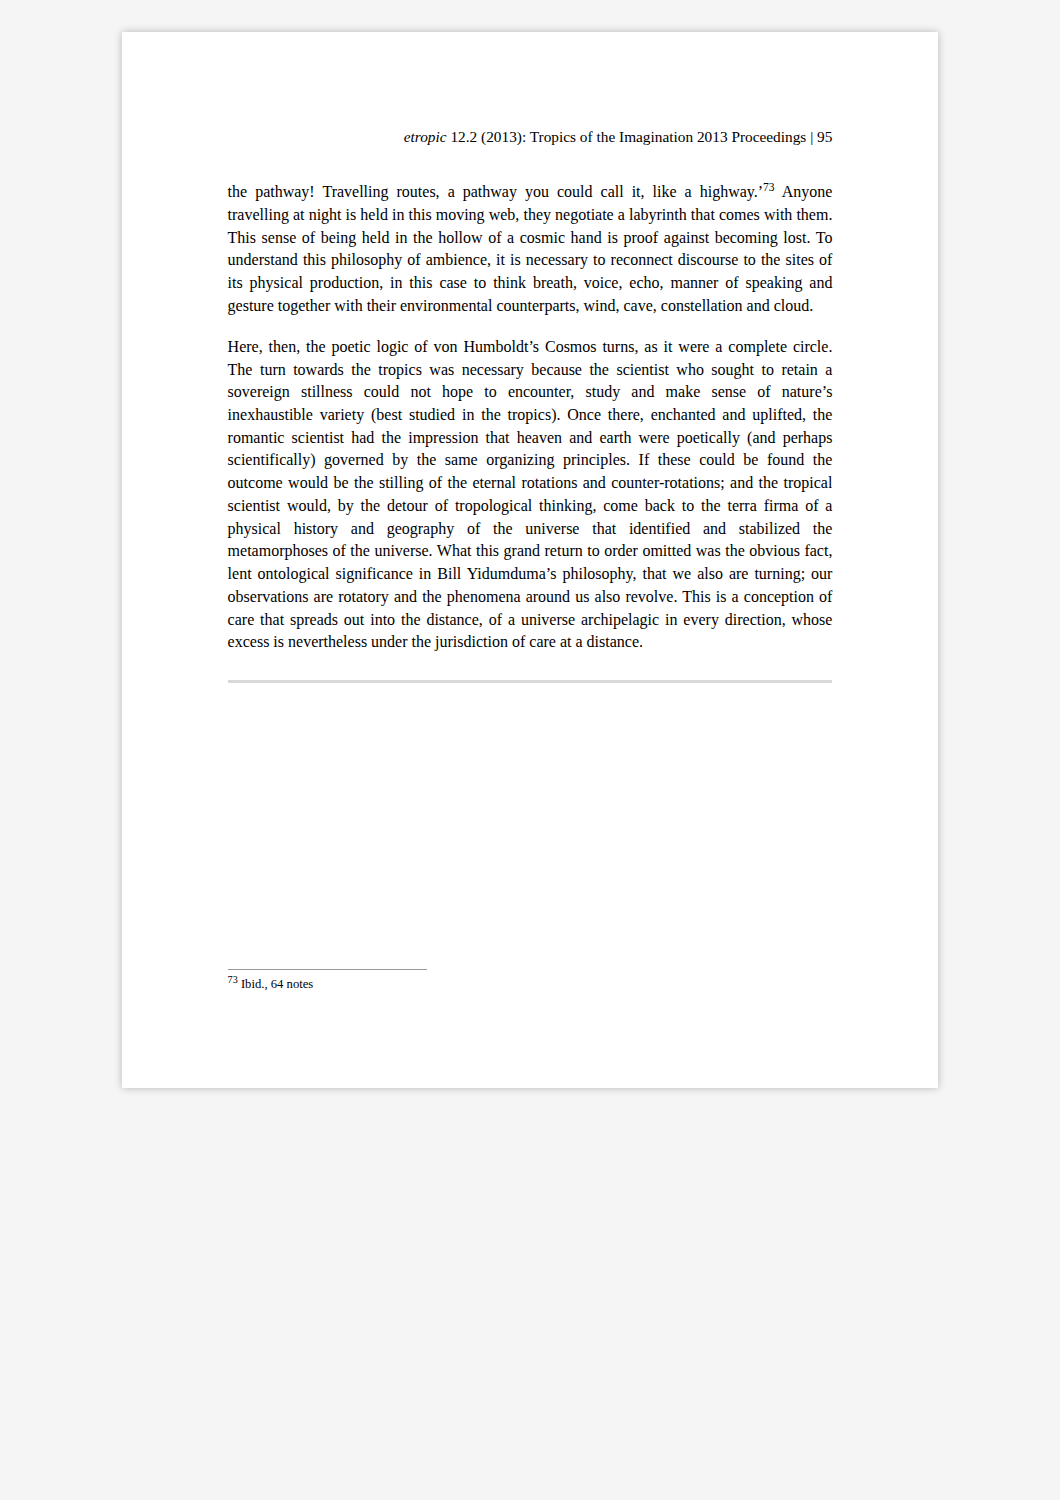etropic 12.2 (2013): Tropics of the Imagination 2013 Proceedings | 95
the pathway! Travelling routes, a pathway you could call it, like a highway.’73 Anyone travelling at night is held in this moving web, they negotiate a labyrinth that comes with them. This sense of being held in the hollow of a cosmic hand is proof against becoming lost. To understand this philosophy of ambience, it is necessary to reconnect discourse to the sites of its physical production, in this case to think breath, voice, echo, manner of speaking and gesture together with their environmental counterparts, wind, cave, constellation and cloud.
Here, then, the poetic logic of von Humboldt’s Cosmos turns, as it were a complete circle. The turn towards the tropics was necessary because the scientist who sought to retain a sovereign stillness could not hope to encounter, study and make sense of nature’s inexhaustible variety (best studied in the tropics). Once there, enchanted and uplifted, the romantic scientist had the impression that heaven and earth were poetically (and perhaps scientifically) governed by the same organizing principles. If these could be found the outcome would be the stilling of the eternal rotations and counter-rotations; and the tropical scientist would, by the detour of tropological thinking, come back to the terra firma of a physical history and geography of the universe that identified and stabilized the metamorphoses of the universe. What this grand return to order omitted was the obvious fact, lent ontological significance in Bill Yidumduma’s philosophy, that we also are turning; our observations are rotatory and the phenomena around us also revolve. This is a conception of care that spreads out into the distance, of a universe archipelagic in every direction, whose excess is nevertheless under the jurisdiction of care at a distance.
73 Ibid., 64 notes